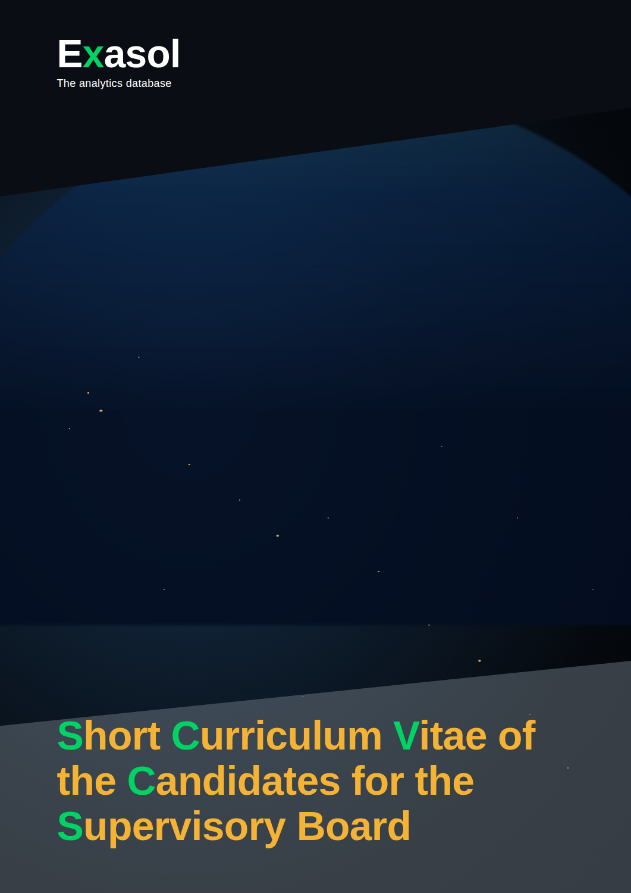Exasol
The analytics database
Short Curriculum Vitae of the Candidates for the Supervisory Board